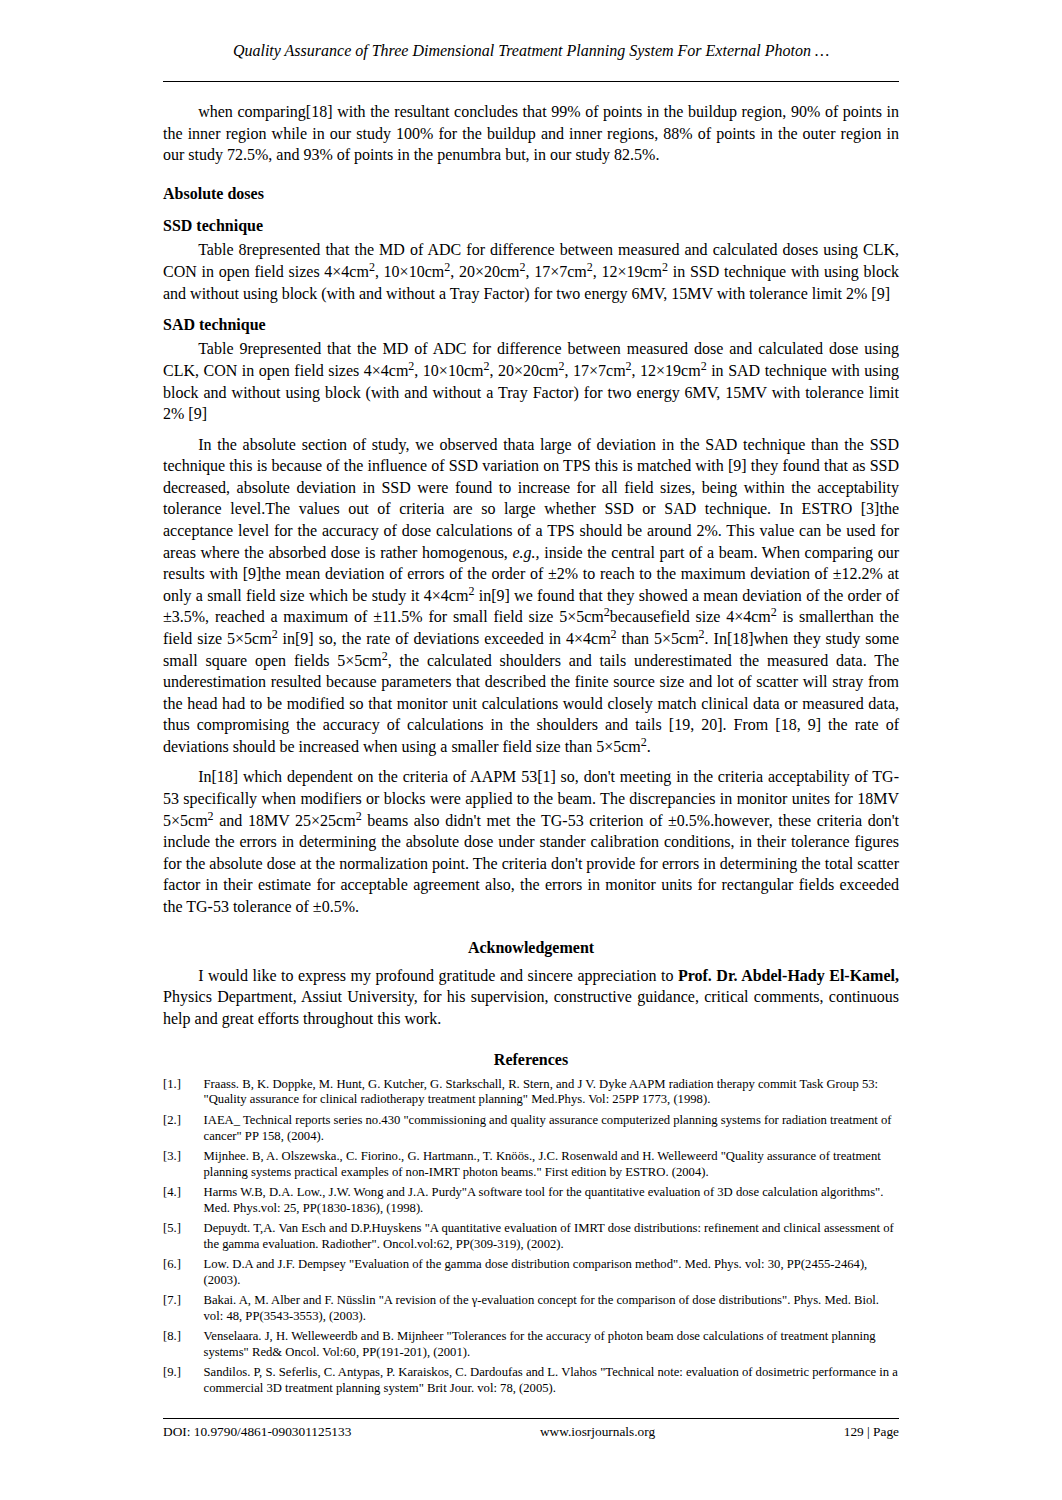Quality Assurance of Three Dimensional Treatment Planning System For External Photon …
when comparing[18] with the resultant concludes that 99% of points in the buildup region, 90% of points in the inner region while in our study 100% for the buildup and inner regions, 88% of points in the outer region in our study 72.5%, and 93% of points in the penumbra but, in our study 82.5%.
Absolute doses
SSD technique
Table 8represented that the MD of ADC for difference between measured and calculated doses using CLK, CON in open field sizes 4×4cm2, 10×10cm2, 20×20cm2, 17×7cm2, 12×19cm2 in SSD technique with using block and without using block (with and without a Tray Factor) for two energy 6MV, 15MV with tolerance limit 2% [9]
SAD technique
Table 9represented that the MD of ADC for difference between measured dose and calculated dose using CLK, CON in open field sizes 4×4cm2, 10×10cm2, 20×20cm2, 17×7cm2, 12×19cm2 in SAD technique with using block and without using block (with and without a Tray Factor) for two energy 6MV, 15MV with tolerance limit 2% [9]
In the absolute section of study, we observed thata large of deviation in the SAD technique than the SSD technique this is because of the influence of SSD variation on TPS this is matched with [9] they found that as SSD decreased, absolute deviation in SSD were found to increase for all field sizes, being within the acceptability tolerance level.The values out of criteria are so large whether SSD or SAD technique. In ESTRO [3]the acceptance level for the accuracy of dose calculations of a TPS should be around 2%. This value can be used for areas where the absorbed dose is rather homogenous, e.g., inside the central part of a beam. When comparing our results with [9]the mean deviation of errors of the order of ±2% to reach to the maximum deviation of ±12.2% at only a small field size which be study it 4×4cm2 in[9] we found that they showed a mean deviation of the order of ±3.5%, reached a maximum of ±11.5% for small field size 5×5cm2becausefield size 4×4cm2 is smallerthan the field size 5×5cm2 in[9] so, the rate of deviations exceeded in 4×4cm2 than 5×5cm2. In[18]when they study some small square open fields 5×5cm2, the calculated shoulders and tails underestimated the measured data. The underestimation resulted because parameters that described the finite source size and lot of scatter will stray from the head had to be modified so that monitor unit calculations would closely match clinical data or measured data, thus compromising the accuracy of calculations in the shoulders and tails [19, 20]. From [18, 9] the rate of deviations should be increased when using a smaller field size than 5×5cm2.
In[18] which dependent on the criteria of AAPM 53[1] so, don't meeting in the criteria acceptability of TG-53 specifically when modifiers or blocks were applied to the beam. The discrepancies in monitor unites for 18MV 5×5cm2 and 18MV 25×25cm2 beams also didn't met the TG-53 criterion of ±0.5%.however, these criteria don't include the errors in determining the absolute dose under stander calibration conditions, in their tolerance figures for the absolute dose at the normalization point. The criteria don't provide for errors in determining the total scatter factor in their estimate for acceptable agreement also, the errors in monitor units for rectangular fields exceeded the TG-53 tolerance of ±0.5%.
Acknowledgement
I would like to express my profound gratitude and sincere appreciation to Prof. Dr. Abdel-Hady El-Kamel, Physics Department, Assiut University, for his supervision, constructive guidance, critical comments, continuous help and great efforts throughout this work.
References
Fraass. B, K. Doppke, M. Hunt, G. Kutcher, G. Starkschall, R. Stern, and J V. Dyke AAPM radiation therapy commit Task Group 53: "Quality assurance for clinical radiotherapy treatment planning" Med.Phys. Vol: 25PP 1773, (1998).
IAEA_ Technical reports series no.430 "commissioning and quality assurance computerized planning systems for radiation treatment of cancer" PP 158, (2004).
Mijnhee. B, A. Olszewska., C. Fiorino., G. Hartmann., T. Knöös., J.C. Rosenwald and H. Welleweerd "Quality assurance of treatment planning systems practical examples of non-IMRT photon beams." First edition by ESTRO. (2004).
Harms W.B, D.A. Low., J.W. Wong and J.A. Purdy"A software tool for the quantitative evaluation of 3D dose calculation algorithms". Med. Phys.vol: 25, PP(1830-1836), (1998).
Depuydt. T,A. Van Esch and D.P.Huyskens "A quantitative evaluation of IMRT dose distributions: refinement and clinical assessment of the gamma evaluation. Radiother". Oncol.vol:62, PP(309-319), (2002).
Low. D.A and J.F. Dempsey "Evaluation of the gamma dose distribution comparison method". Med. Phys. vol: 30, PP(2455-2464),(2003).
Bakai. A, M. Alber and F. Nüsslin "A revision of the γ-evaluation concept for the comparison of dose distributions". Phys. Med. Biol. vol: 48, PP(3543-3553), (2003).
Venselaara. J, H. Welleweerdb and B. Mijnheer "Tolerances for the accuracy of photon beam dose calculations of treatment planning systems" Red& Oncol. Vol:60, PP(191-201), (2001).
Sandilos. P, S. Seferlis, C. Antypas, P. Karaiskos, C. Dardoufas and L. Vlahos "Technical note: evaluation of dosimetric performance in a commercial 3D treatment planning system" Brit Jour. vol: 78, (2005).
DOI: 10.9790/4861-090301125133 www.iosrjournals.org 129 | Page